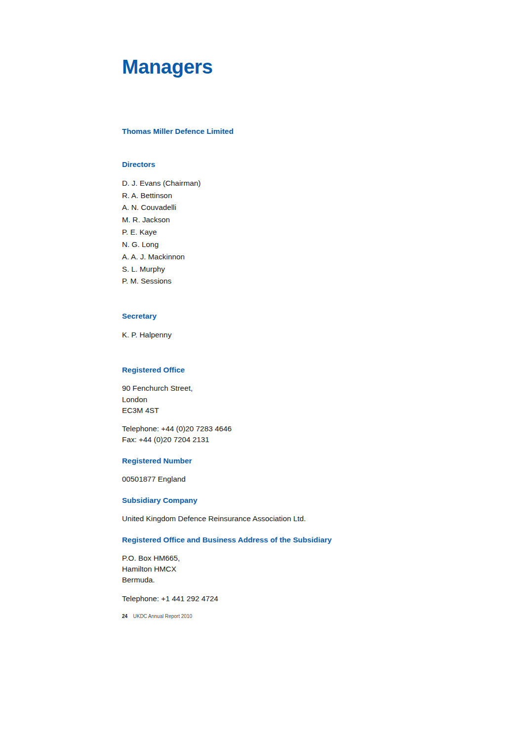Managers
Thomas Miller Defence Limited
Directors
D. J. Evans (Chairman)
R. A. Bettinson
A. N. Couvadelli
M. R. Jackson
P. E. Kaye
N. G. Long
A. A. J. Mackinnon
S. L. Murphy
P. M. Sessions
Secretary
K. P. Halpenny
Registered Office
90 Fenchurch Street,
London
EC3M 4ST
Telephone: +44 (0)20 7283 4646
Fax: +44 (0)20 7204 2131
Registered Number
00501877 England
Subsidiary Company
United Kingdom Defence Reinsurance Association Ltd.
Registered Office and Business Address of the Subsidiary
P.O. Box HM665,
Hamilton HMCX
Bermuda.
Telephone: +1 441 292 4724
24 UKDC Annual Report 2010